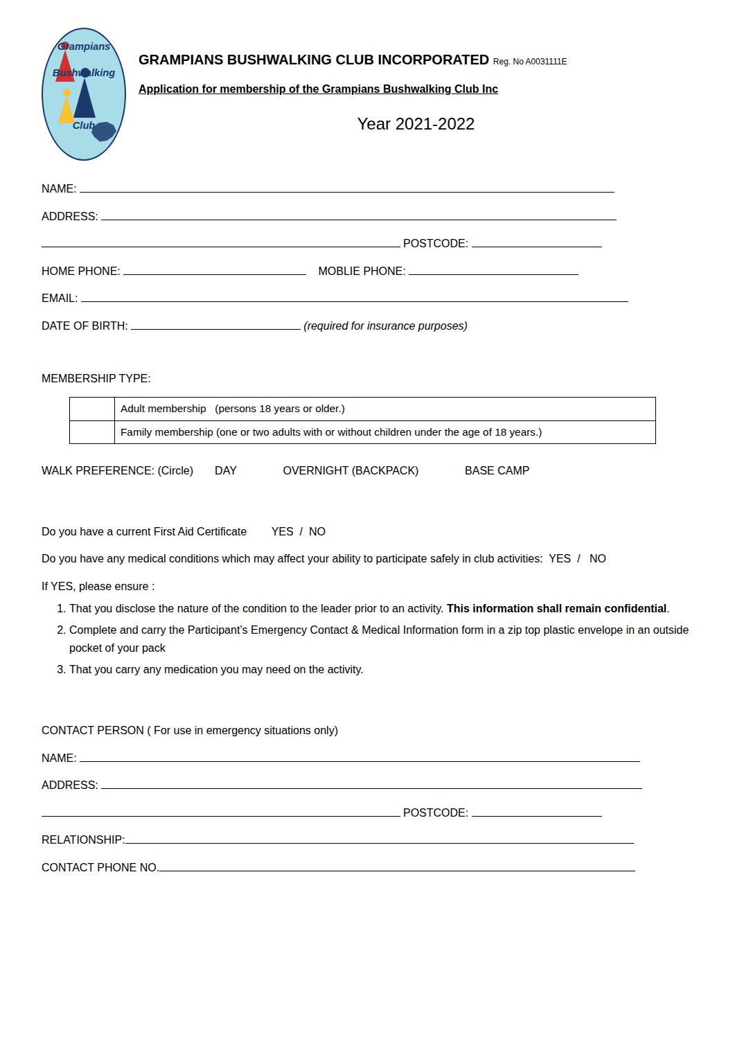Grampians
Bushwalking
Club
GRAMPIANS BUSHWALKING CLUB INCORPORATED Reg. No A0031111E
Application for membership of the Grampians Bushwalking Club Inc
Year 2021-2022
NAME:
ADDRESS:
POSTCODE:
HOME PHONE: MOBLIE PHONE:
EMAIL:
DATE OF BIRTH: (required for insurance purposes)
MEMBERSHIP TYPE:
| | Adult membership (persons 18 years or older.) |
| | Family membership (one or two adults with or without children under the age of 18 years.) |
WALK PREFERENCE: (Circle) DAY OVERNIGHT (BACKPACK) BASE CAMP
Do you have a current First Aid Certificate YES / NO
Do you have any medical conditions which may affect your ability to participate safely in club activities: YES / NO
If YES, please ensure :
That you disclose the nature of the condition to the leader prior to an activity. This information shall remain confidential.
Complete and carry the Participant’s Emergency Contact & Medical Information form in a zip top plastic envelope in an outside pocket of your pack
That you carry any medication you may need on the activity.
CONTACT PERSON ( For use in emergency situations only)
NAME:
ADDRESS:
POSTCODE:
RELATIONSHIP:
CONTACT PHONE NO.